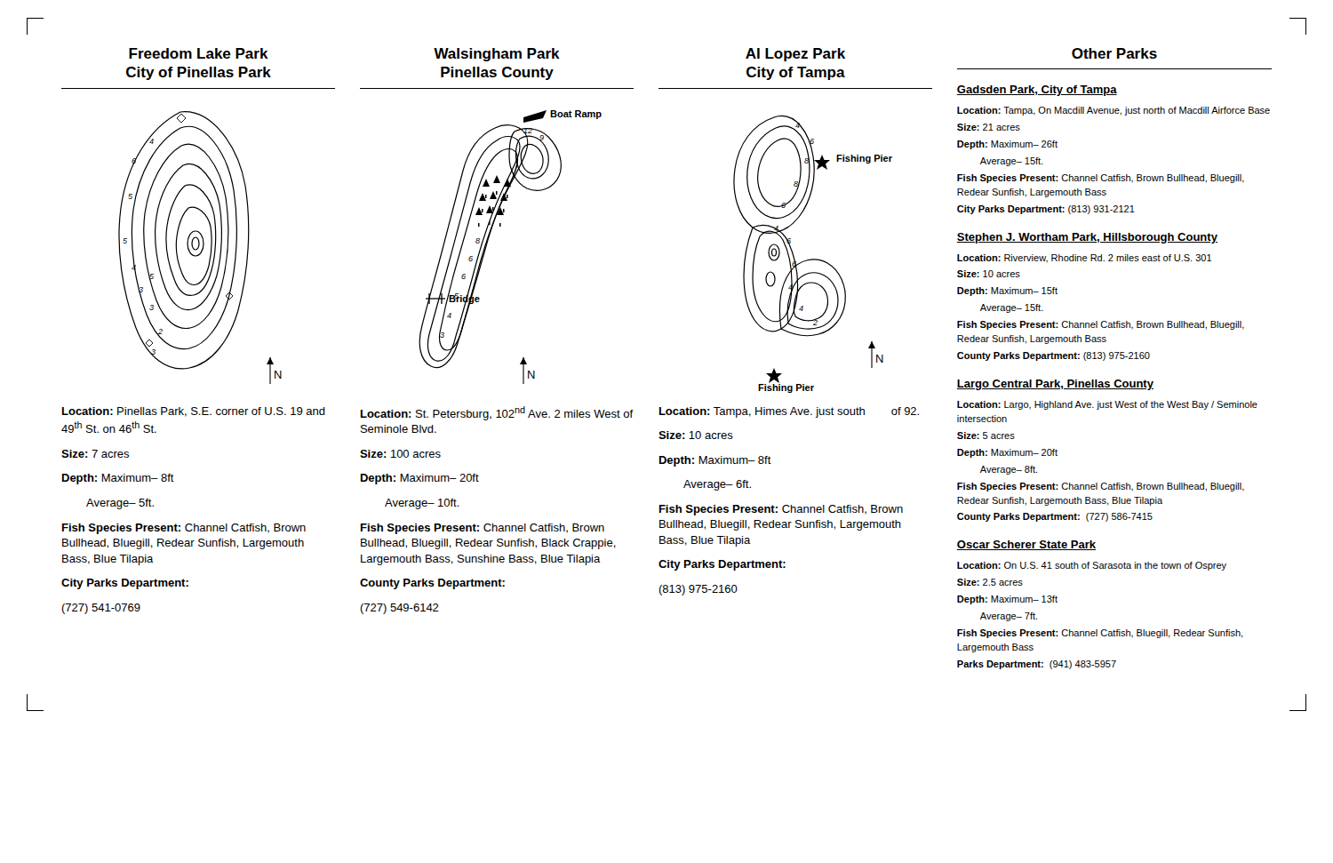Freedom Lake Park
City of Pinellas Park
6 4 5 5 4 5 3 3 2 3 N
Location: Pinellas Park, S.E. corner of U.S. 19 and 49th St. on 46th St.
Size: 7 acres
Depth: Maximum– 8ft
Average– 5ft.
Fish Species Present: Channel Catfish, Brown Bullhead, Bluegill, Redear Sunfish, Largemouth Bass, Blue Tilapia
City Parks Department:
(727) 541-0769
Walsingham Park
Pinellas County
Boat Ramp Bridge 12 9 8 6 6 5 4 3 N
Location: St. Petersburg, 102nd Ave. 2 miles West of Seminole Blvd.
Size: 100 acres
Depth: Maximum– 20ft
Average– 10ft.
Fish Species Present: Channel Catfish, Brown Bullhead, Bluegill, Redear Sunfish, Black Crappie, Largemouth Bass, Sunshine Bass, Blue Tilapia
County Parks Department:
(727) 549-6142
Al Lopez Park
City of Tampa
Fishing Pier Fishing Pier 4 6 8 8 6 4 6 6 4 4 2 N
Location: Tampa, Himes Ave. just south of 92.
Size: 10 acres
Depth: Maximum– 8ft
Average– 6ft.
Fish Species Present: Channel Catfish, Brown Bullhead, Bluegill, Redear Sunfish, Largemouth Bass, Blue Tilapia
City Parks Department:
(813) 975-2160
Other Parks
Gadsden Park, City of Tampa
Location: Tampa, On Macdill Avenue, just north of Macdill Airforce Base
Size: 21 acres
Depth: Maximum– 26ft
Average– 15ft.
Fish Species Present: Channel Catfish, Brown Bullhead, Bluegill, Redear Sunfish, Largemouth Bass
City Parks Department: (813) 931-2121
Stephen J. Wortham Park, Hillsborough County
Location: Riverview, Rhodine Rd. 2 miles east of U.S. 301
Size: 10 acres
Depth: Maximum– 15ft
Average– 15ft.
Fish Species Present: Channel Catfish, Brown Bullhead, Bluegill, Redear Sunfish, Largemouth Bass
County Parks Department: (813) 975-2160
Largo Central Park, Pinellas County
Location: Largo, Highland Ave. just West of the West Bay / Seminole intersection
Size: 5 acres
Depth: Maximum– 20ft
Average– 8ft.
Fish Species Present: Channel Catfish, Brown Bullhead, Bluegill, Redear Sunfish, Largemouth Bass, Blue Tilapia
County Parks Department: (727) 586-7415
Oscar Scherer State Park
Location: On U.S. 41 south of Sarasota in the town of Osprey
Size: 2.5 acres
Depth: Maximum– 13ft
Average– 7ft.
Fish Species Present: Channel Catfish, Bluegill, Redear Sunfish, Largemouth Bass
Parks Department: (941) 483-5957